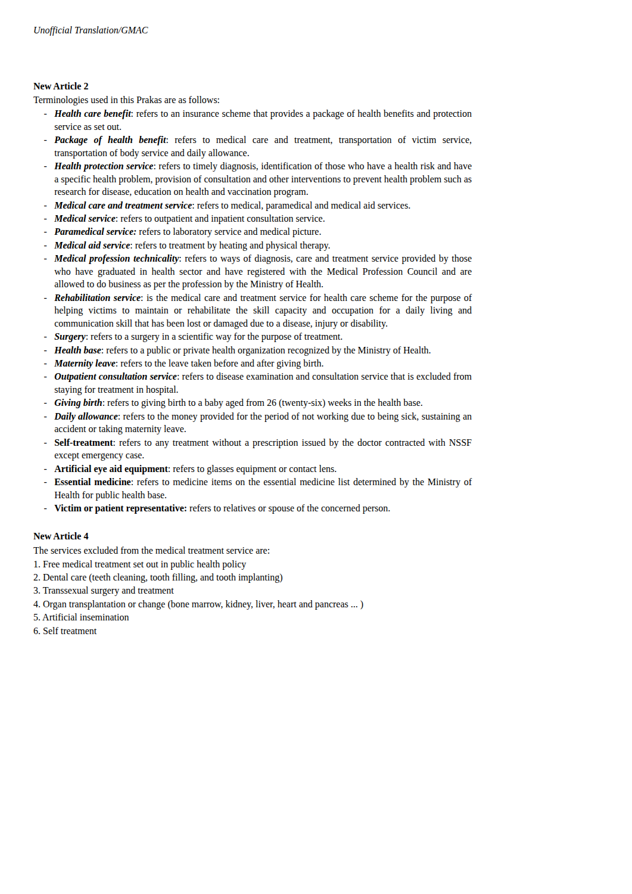Unofficial Translation/GMAC
New Article 2
Terminologies used in this Prakas are as follows:
Health care benefit: refers to an insurance scheme that provides a package of health benefits and protection service as set out.
Package of health benefit: refers to medical care and treatment, transportation of victim service, transportation of body service and daily allowance.
Health protection service: refers to timely diagnosis, identification of those who have a health risk and have a specific health problem, provision of consultation and other interventions to prevent health problem such as research for disease, education on health and vaccination program.
Medical care and treatment service: refers to medical, paramedical and medical aid services.
Medical service: refers to outpatient and inpatient consultation service.
Paramedical service: refers to laboratory service and medical picture.
Medical aid service: refers to treatment by heating and physical therapy.
Medical profession technicality: refers to ways of diagnosis, care and treatment service provided by those who have graduated in health sector and have registered with the Medical Profession Council and are allowed to do business as per the profession by the Ministry of Health.
Rehabilitation service: is the medical care and treatment service for health care scheme for the purpose of helping victims to maintain or rehabilitate the skill capacity and occupation for a daily living and communication skill that has been lost or damaged due to a disease, injury or disability.
Surgery: refers to a surgery in a scientific way for the purpose of treatment.
Health base: refers to a public or private health organization recognized by the Ministry of Health.
Maternity leave: refers to the leave taken before and after giving birth.
Outpatient consultation service: refers to disease examination and consultation service that is excluded from staying for treatment in hospital.
Giving birth: refers to giving birth to a baby aged from 26 (twenty-six) weeks in the health base.
Daily allowance: refers to the money provided for the period of not working due to being sick, sustaining an accident or taking maternity leave.
Self-treatment: refers to any treatment without a prescription issued by the doctor contracted with NSSF except emergency case.
Artificial eye aid equipment: refers to glasses equipment or contact lens.
Essential medicine: refers to medicine items on the essential medicine list determined by the Ministry of Health for public health base.
Victim or patient representative: refers to relatives or spouse of the concerned person.
New Article 4
The services excluded from the medical treatment service are:
1. Free medical treatment set out in public health policy
2. Dental care (teeth cleaning, tooth filling, and tooth implanting)
3. Transsexual surgery and treatment
4. Organ transplantation or change (bone marrow, kidney, liver, heart and pancreas ... )
5. Artificial insemination
6. Self treatment